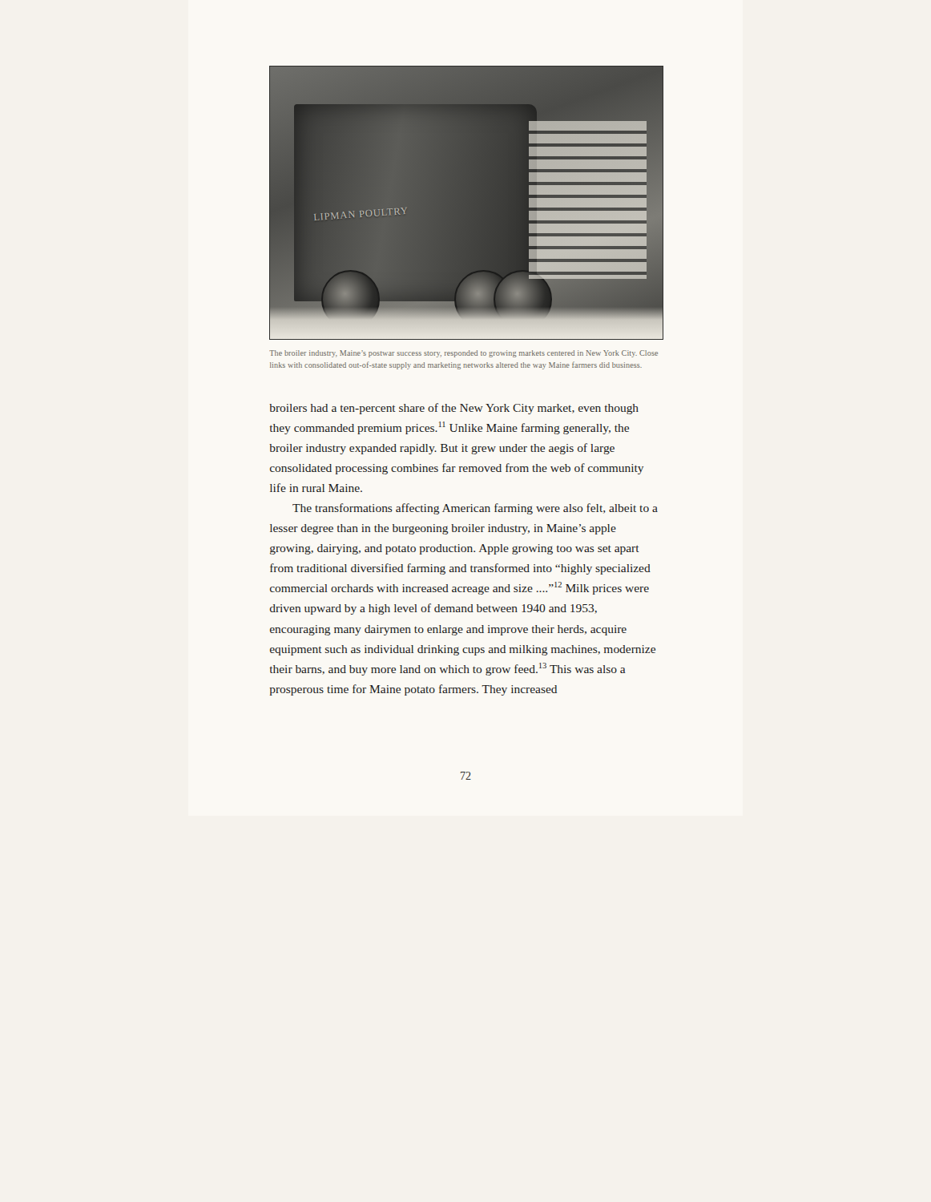LIPMAN POULTRY
The broiler industry, Maine’s postwar success story, responded to growing markets centered in New York City. Close links with consolidated out-of-state supply and marketing networks altered the way Maine farmers did business.
broilers had a ten-percent share of the New York City market, even though they commanded premium prices.11 Unlike Maine farming generally, the broiler industry expanded rapidly. But it grew under the aegis of large consolidated processing combines far removed from the web of community life in rural Maine.
The transformations affecting American farming were also felt, albeit to a lesser degree than in the burgeoning broiler industry, in Maine’s apple growing, dairying, and potato production. Apple growing too was set apart from traditional diversified farming and transformed into “highly specialized commercial orchards with increased acreage and size ....”12 Milk prices were driven upward by a high level of demand between 1940 and 1953, encouraging many dairymen to enlarge and improve their herds, acquire equipment such as individual drinking cups and milking machines, modernize their barns, and buy more land on which to grow feed.13 This was also a prosperous time for Maine potato farmers. They increased
72